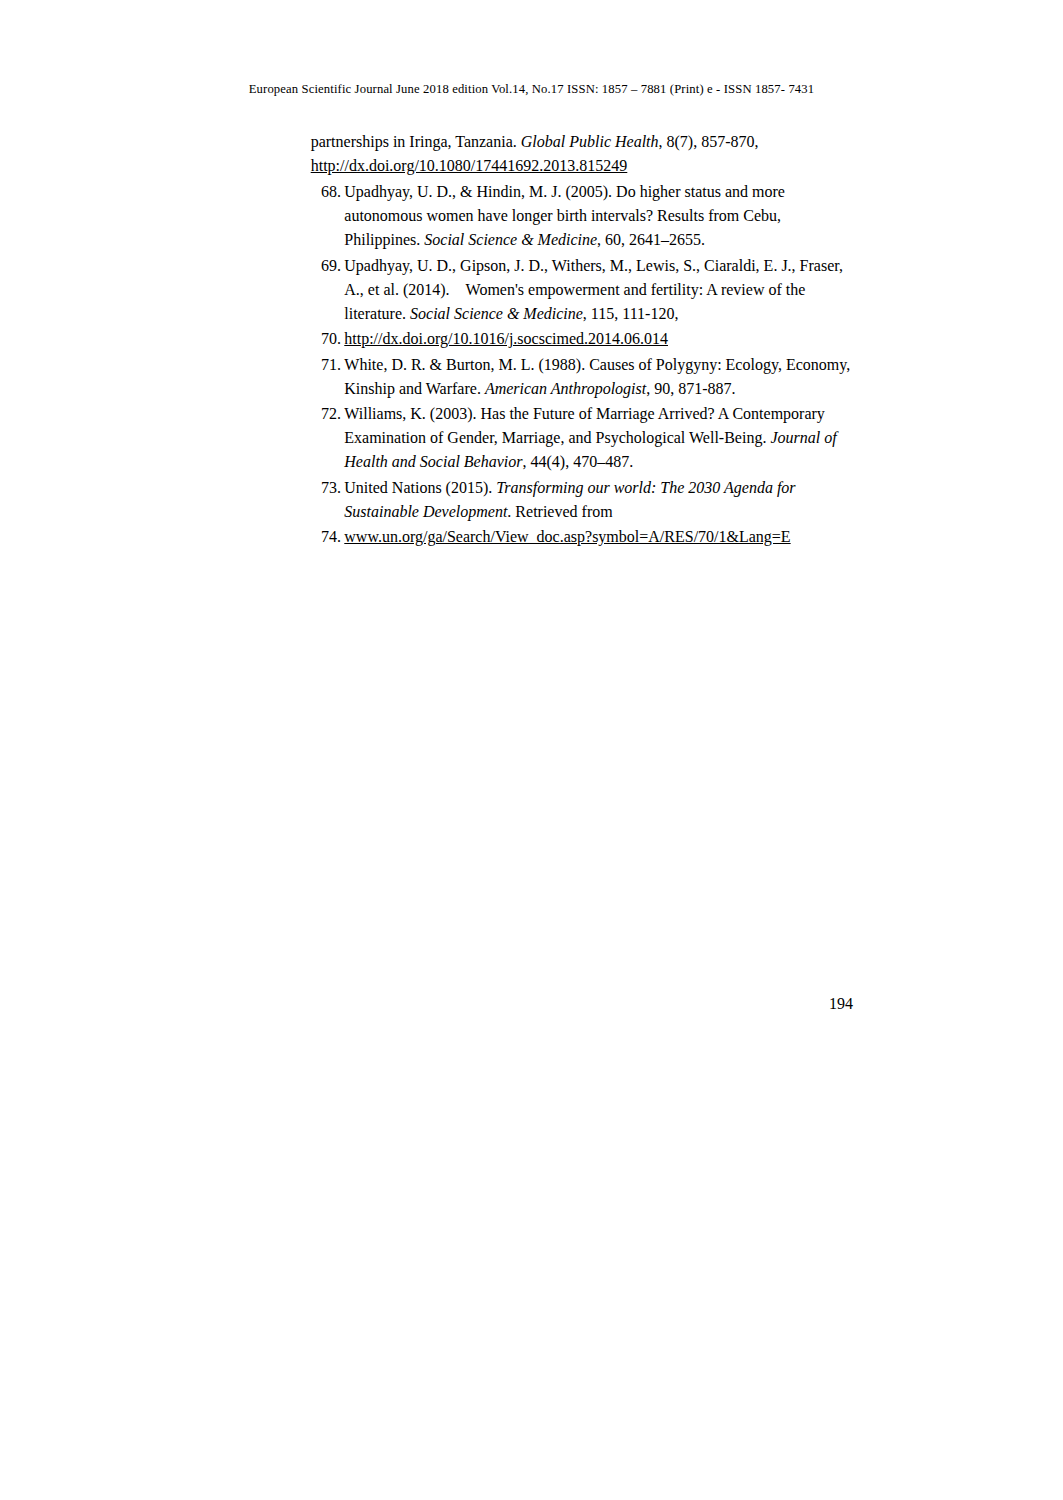European Scientific Journal June 2018 edition Vol.14, No.17 ISSN: 1857 – 7881 (Print) e - ISSN 1857- 7431
partnerships in Iringa, Tanzania. Global Public Health, 8(7), 857-870, http://dx.doi.org/10.1080/17441692.2013.815249
68 Upadhyay, U. D., & Hindin, M. J. (2005). Do higher status and more autonomous women have longer birth intervals? Results from Cebu, Philippines. Social Science & Medicine, 60, 2641–2655.
69 Upadhyay, U. D., Gipson, J. D., Withers, M., Lewis, S., Ciaraldi, E. J., Fraser, A., et al. (2014). Women's empowerment and fertility: A review of the literature. Social Science & Medicine, 115, 111-120,
70 http://dx.doi.org/10.1016/j.socscimed.2014.06.014
71 White, D. R. & Burton, M. L. (1988). Causes of Polygyny: Ecology, Economy, Kinship and Warfare. American Anthropologist, 90, 871-887.
72 Williams, K. (2003). Has the Future of Marriage Arrived? A Contemporary Examination of Gender, Marriage, and Psychological Well-Being. Journal of Health and Social Behavior, 44(4), 470–487.
73 United Nations (2015). Transforming our world: The 2030 Agenda for Sustainable Development. Retrieved from
74 www.un.org/ga/Search/View_doc.asp?symbol=A/RES/70/1&Lang=E
194